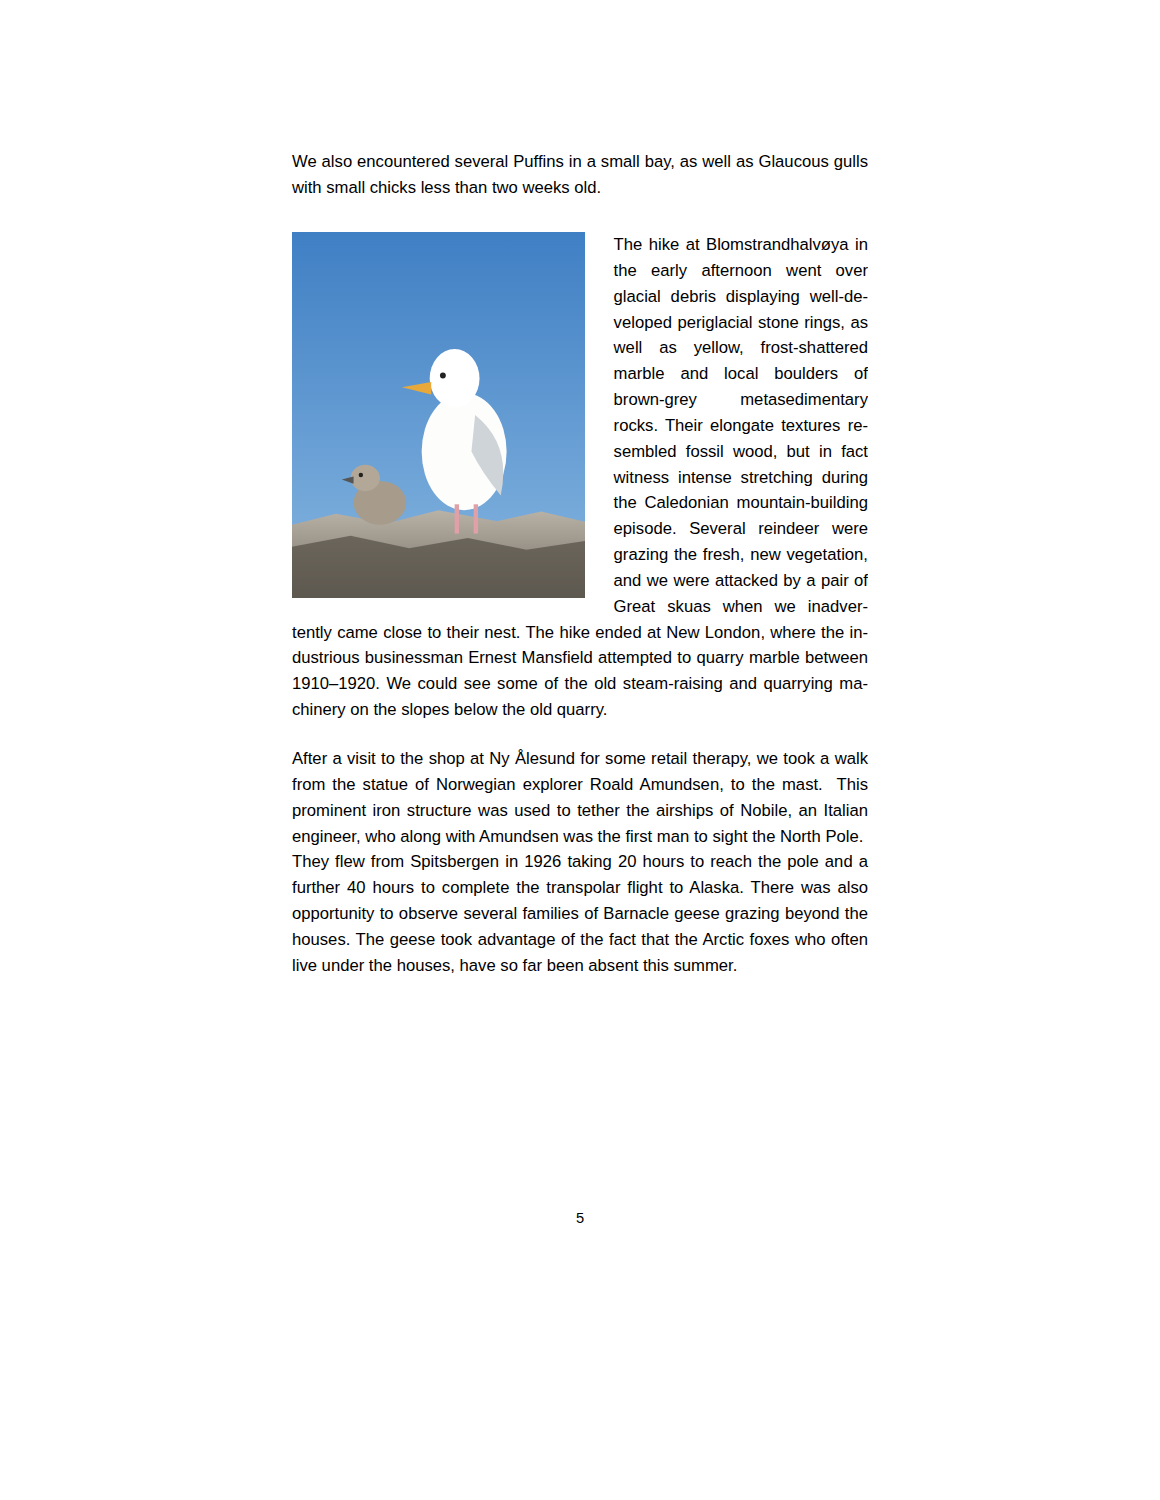We also encountered several Puffins in a small bay, as well as Glaucous gulls with small chicks less than two weeks old.
The hike at Blomstrandhalvøya in the early afternoon went over glacial debris displaying well-developed periglacial stone rings, as well as yellow, frost-shattered marble and local boulders of brown-grey metasedimentary rocks. Their elongate textures resembled fossil wood, but in fact witness intense stretching during the Caledonian mountain-building episode. Several reindeer were grazing the fresh, new vegetation, and we were attacked by a pair of Great skuas when we inadvertently came close to their nest. The hike ended at New London, where the industrious businessman Ernest Mansfield attempted to quarry marble between 1910–1920. We could see some of the old steam-raising and quarrying machinery on the slopes below the old quarry.
After a visit to the shop at Ny Ålesund for some retail therapy, we took a walk from the statue of Norwegian explorer Roald Amundsen, to the mast. This prominent iron structure was used to tether the airships of Nobile, an Italian engineer, who along with Amundsen was the first man to sight the North Pole. They flew from Spitsbergen in 1926 taking 20 hours to reach the pole and a further 40 hours to complete the transpolar flight to Alaska. There was also opportunity to observe several families of Barnacle geese grazing beyond the houses. The geese took advantage of the fact that the Arctic foxes who often live under the houses, have so far been absent this summer.
5